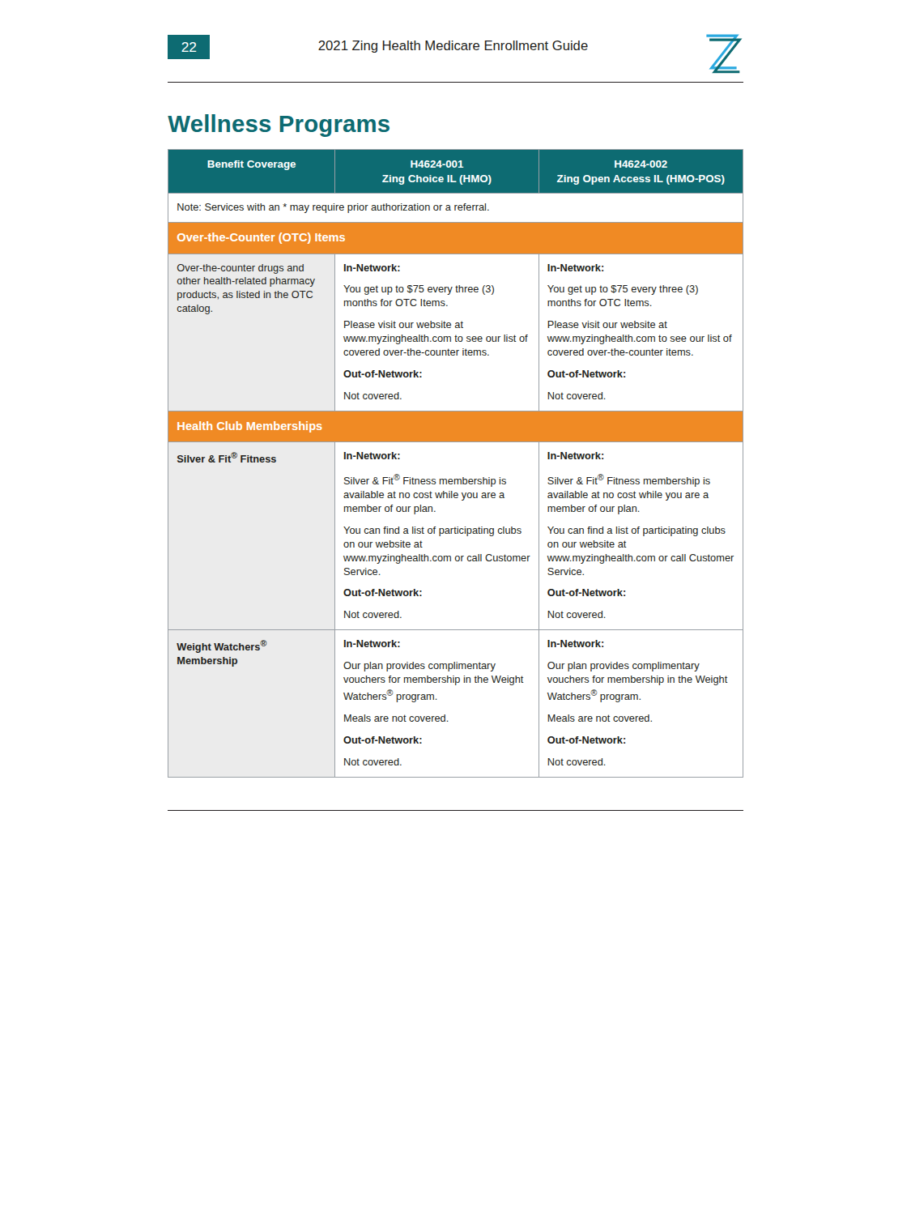22
2021 Zing Health Medicare Enrollment Guide
Wellness Programs
| Benefit Coverage | H4624-001 Zing Choice IL (HMO) | H4624-002 Zing Open Access IL (HMO-POS) |
| --- | --- | --- |
| Note: Services with an * may require prior authorization or a referral. |
| Over-the-Counter (OTC) Items |
| Over-the-counter drugs and other health-related pharmacy products, as listed in the OTC catalog. | In-Network: You get up to $75 every three (3) months for OTC Items. Please visit our website at www.myzinghealth.com to see our list of covered over-the-counter items. Out-of-Network: Not covered. | In-Network: You get up to $75 every three (3) months for OTC Items. Please visit our website at www.myzinghealth.com to see our list of covered over-the-counter items. Out-of-Network: Not covered. |
| Health Club Memberships |
| Silver & Fit ® Fitness | In-Network: Silver & Fit ® Fitness membership is available at no cost while you are a member of our plan. You can find a list of participating clubs on our website at www.myzinghealth.com or call Customer Service. Out-of-Network: Not covered. | In-Network: Silver & Fit ® Fitness membership is available at no cost while you are a member of our plan. You can find a list of participating clubs on our website at www.myzinghealth.com or call Customer Service. Out-of-Network: Not covered. |
| Weight Watchers ® Membership | In-Network: Our plan provides complimentary vouchers for membership in the Weight Watchers ® program. Meals are not covered. Out-of-Network: Not covered. | In-Network: Our plan provides complimentary vouchers for membership in the Weight Watchers ® program. Meals are not covered. Out-of-Network: Not covered. |